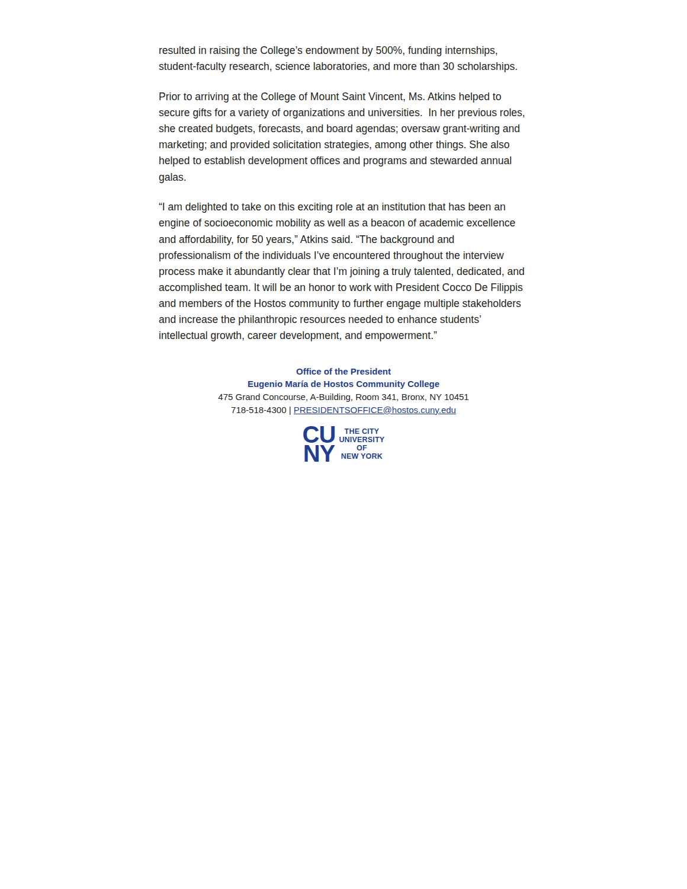resulted in raising the College’s endowment by 500%, funding internships, student-faculty research, science laboratories, and more than 30 scholarships.
Prior to arriving at the College of Mount Saint Vincent, Ms. Atkins helped to secure gifts for a variety of organizations and universities. In her previous roles, she created budgets, forecasts, and board agendas; oversaw grant-writing and marketing; and provided solicitation strategies, among other things. She also helped to establish development offices and programs and stewarded annual galas.
“I am delighted to take on this exciting role at an institution that has been an engine of socioeconomic mobility as well as a beacon of academic excellence and affordability, for 50 years,” Atkins said. “The background and professionalism of the individuals I’ve encountered throughout the interview process make it abundantly clear that I’m joining a truly talented, dedicated, and accomplished team. It will be an honor to work with President Cocco De Filippis and members of the Hostos community to further engage multiple stakeholders and increase the philanthropic resources needed to enhance students’ intellectual growth, career development, and empowerment.”
Office of the President
Eugenio María de Hostos Community College
475 Grand Concourse, A-Building, Room 341, Bronx, NY 10451
718-518-4300 | PRESIDENTSOFFICE@hostos.cuny.edu
CU NY
THE CITY
UNIVERSITY
OF
NEW YORK